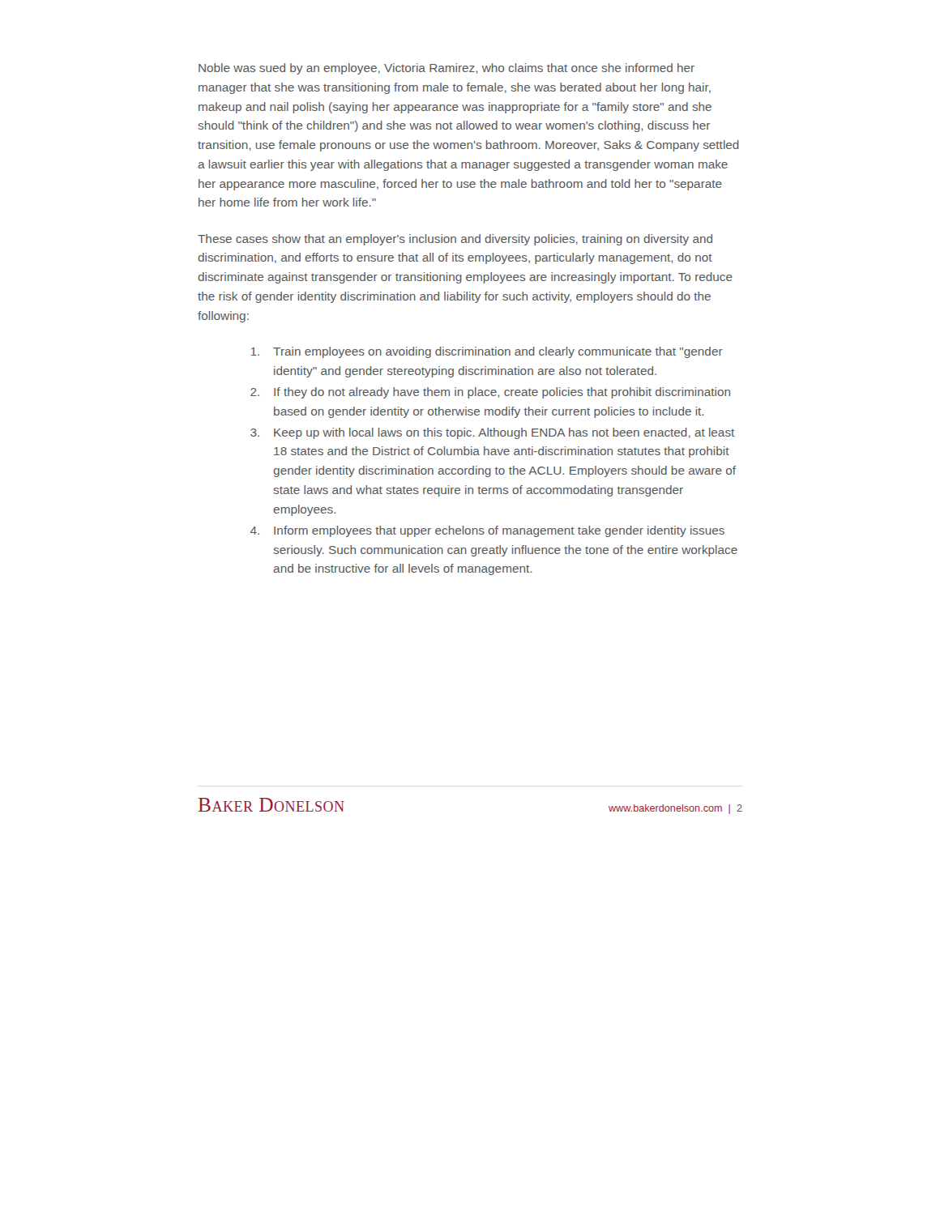Noble was sued by an employee, Victoria Ramirez, who claims that once she informed her manager that she was transitioning from male to female, she was berated about her long hair, makeup and nail polish (saying her appearance was inappropriate for a "family store" and she should "think of the children") and she was not allowed to wear women's clothing, discuss her transition, use female pronouns or use the women's bathroom. Moreover, Saks & Company settled a lawsuit earlier this year with allegations that a manager suggested a transgender woman make her appearance more masculine, forced her to use the male bathroom and told her to "separate her home life from her work life."
These cases show that an employer's inclusion and diversity policies, training on diversity and discrimination, and efforts to ensure that all of its employees, particularly management, do not discriminate against transgender or transitioning employees are increasingly important. To reduce the risk of gender identity discrimination and liability for such activity, employers should do the following:
Train employees on avoiding discrimination and clearly communicate that "gender identity" and gender stereotyping discrimination are also not tolerated.
If they do not already have them in place, create policies that prohibit discrimination based on gender identity or otherwise modify their current policies to include it.
Keep up with local laws on this topic. Although ENDA has not been enacted, at least 18 states and the District of Columbia have anti-discrimination statutes that prohibit gender identity discrimination according to the ACLU. Employers should be aware of state laws and what states require in terms of accommodating transgender employees.
Inform employees that upper echelons of management take gender identity issues seriously. Such communication can greatly influence the tone of the entire workplace and be instructive for all levels of management.
Baker Donelson
www.bakerdonelson.com | 2